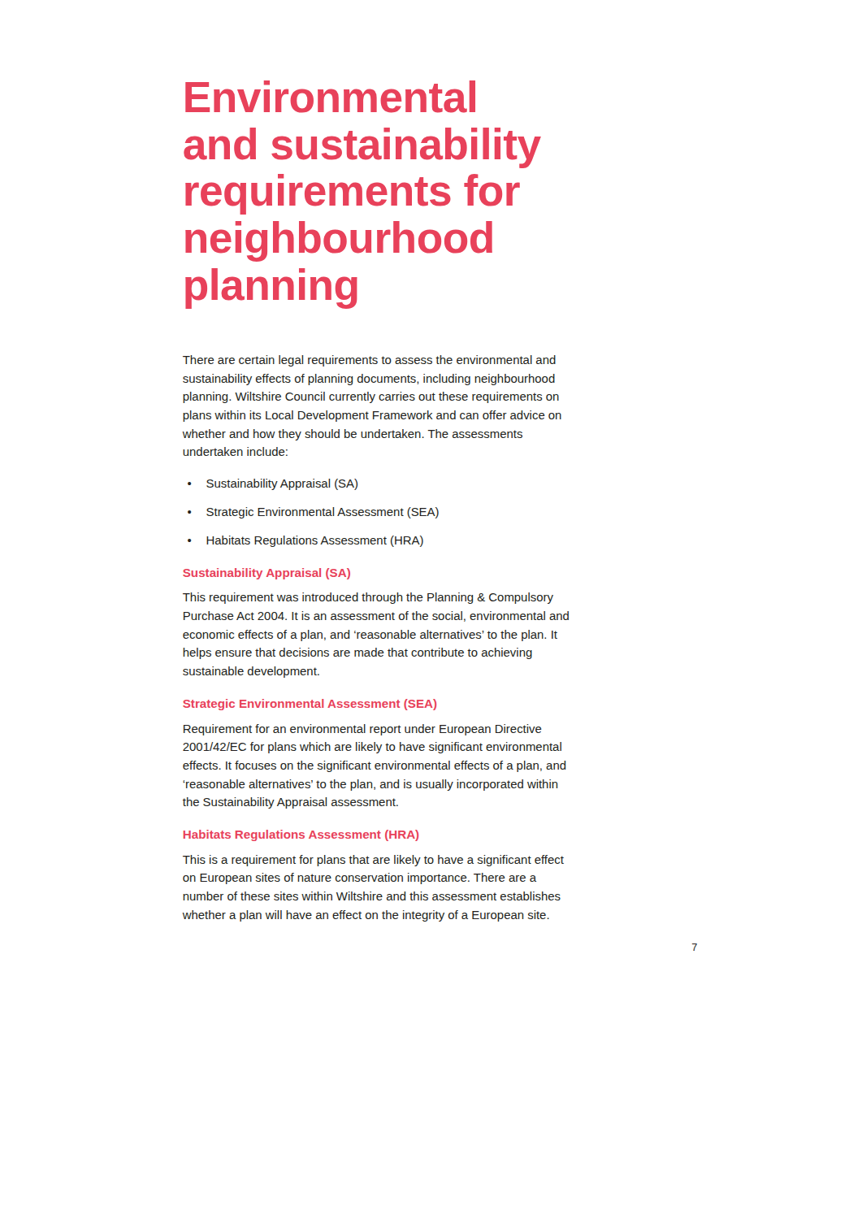Environmental
and sustainability
requirements for
neighbourhood
planning
There are certain legal requirements to assess the environmental and sustainability effects of planning documents, including neighbourhood planning. Wiltshire Council currently carries out these requirements on plans within its Local Development Framework and can offer advice on whether and how they should be undertaken. The assessments undertaken include:
Sustainability Appraisal (SA)
Strategic Environmental Assessment (SEA)
Habitats Regulations Assessment (HRA)
Sustainability Appraisal (SA)
This requirement was introduced through the Planning & Compulsory Purchase Act 2004. It is an assessment of the social, environmental and economic effects of a plan, and ‘reasonable alternatives’ to the plan. It helps ensure that decisions are made that contribute to achieving sustainable development.
Strategic Environmental Assessment (SEA)
Requirement for an environmental report under European Directive 2001/42/EC for plans which are likely to have significant environmental effects. It focuses on the significant environmental effects of a plan, and ‘reasonable alternatives’ to the plan, and is usually incorporated within the Sustainability Appraisal assessment.
Habitats Regulations Assessment (HRA)
This is a requirement for plans that are likely to have a significant effect on European sites of nature conservation importance. There are a number of these sites within Wiltshire and this assessment establishes whether a plan will have an effect on the integrity of a European site.
7